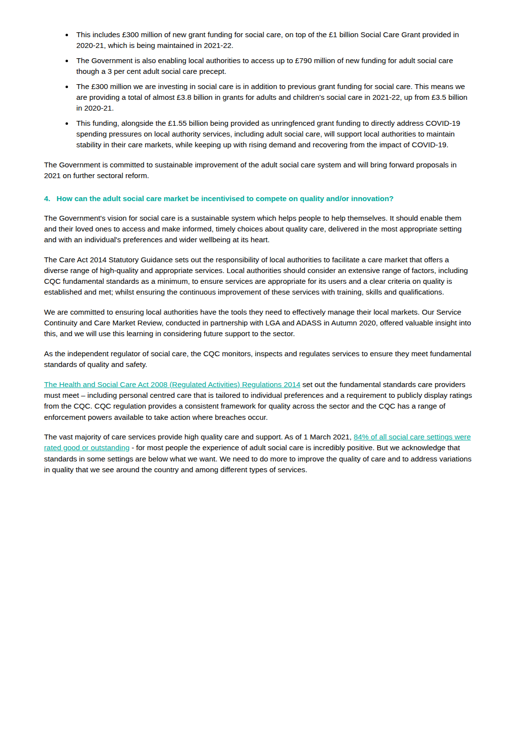This includes £300 million of new grant funding for social care, on top of the £1 billion Social Care Grant provided in 2020-21, which is being maintained in 2021-22.
The Government is also enabling local authorities to access up to £790 million of new funding for adult social care though a 3 per cent adult social care precept.
The £300 million we are investing in social care is in addition to previous grant funding for social care. This means we are providing a total of almost £3.8 billion in grants for adults and children's social care in 2021-22, up from £3.5 billion in 2020-21.
This funding, alongside the £1.55 billion being provided as unringfenced grant funding to directly address COVID-19 spending pressures on local authority services, including adult social care, will support local authorities to maintain stability in their care markets, while keeping up with rising demand and recovering from the impact of COVID-19.
The Government is committed to sustainable improvement of the adult social care system and will bring forward proposals in 2021 on further sectoral reform.
4. How can the adult social care market be incentivised to compete on quality and/or innovation?
The Government's vision for social care is a sustainable system which helps people to help themselves. It should enable them and their loved ones to access and make informed, timely choices about quality care, delivered in the most appropriate setting and with an individual's preferences and wider wellbeing at its heart.
The Care Act 2014 Statutory Guidance sets out the responsibility of local authorities to facilitate a care market that offers a diverse range of high-quality and appropriate services. Local authorities should consider an extensive range of factors, including CQC fundamental standards as a minimum, to ensure services are appropriate for its users and a clear criteria on quality is established and met; whilst ensuring the continuous improvement of these services with training, skills and qualifications.
We are committed to ensuring local authorities have the tools they need to effectively manage their local markets. Our Service Continuity and Care Market Review, conducted in partnership with LGA and ADASS in Autumn 2020, offered valuable insight into this, and we will use this learning in considering future support to the sector.
As the independent regulator of social care, the CQC monitors, inspects and regulates services to ensure they meet fundamental standards of quality and safety.
The Health and Social Care Act 2008 (Regulated Activities) Regulations 2014 set out the fundamental standards care providers must meet – including personal centred care that is tailored to individual preferences and a requirement to publicly display ratings from the CQC. CQC regulation provides a consistent framework for quality across the sector and the CQC has a range of enforcement powers available to take action where breaches occur.
The vast majority of care services provide high quality care and support. As of 1 March 2021, 84% of all social care settings were rated good or outstanding - for most people the experience of adult social care is incredibly positive. But we acknowledge that standards in some settings are below what we want. We need to do more to improve the quality of care and to address variations in quality that we see around the country and among different types of services.